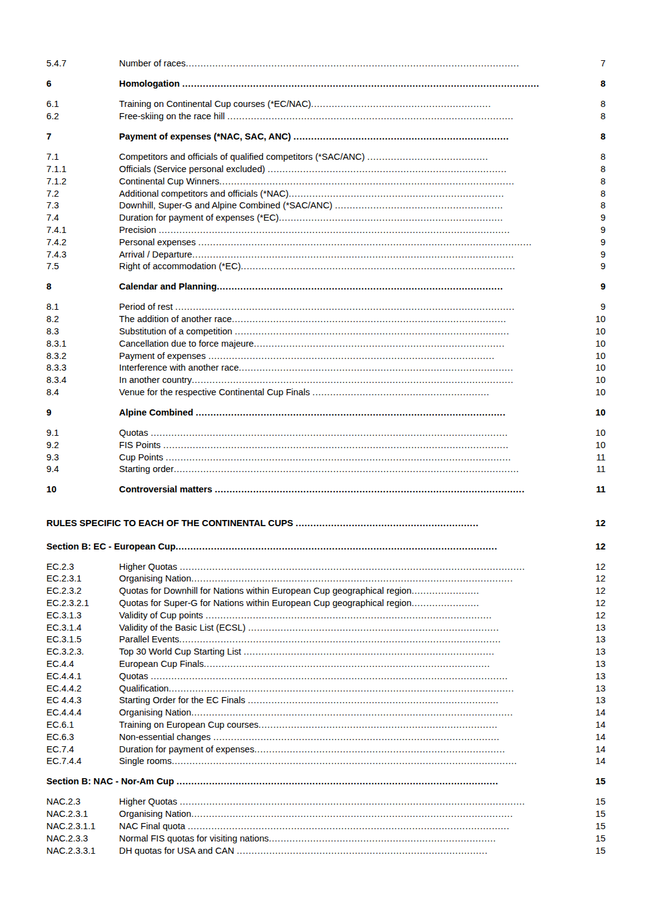| 5.4.7 | Number of races ................................................................................................................. | 7 |
| 6 | Homologation ......................................................................................................................... | 8 |
| 6.1 | Training on Continental Cup courses (*EC/NAC) ............................................................. | 8 |
| 6.2 | Free-skiing on the race hill ................................................................................................. | 8 |
| 7 | Payment of expenses (*NAC, SAC, ANC) ......................................................................... | 8 |
| 7.1 | Competitors and officials of qualified competitors (*SAC/ANC) ......................................... | 8 |
| 7.1.1 | Officials (Service personal excluded) ................................................................................. | 8 |
| 7.1.2 | Continental Cup Winners .................................................................................................... | 8 |
| 7.2 | Additional competitors and officials (*NAC) ......................................................................... | 8 |
| 7.3 | Downhill, Super-G and Alpine Combined (*SAC/ANC) ......................................................... | 8 |
| 7.4 | Duration for payment of expenses (*EC) ............................................................................ | 9 |
| 7.4.1 | Precision ....................................................................................................................... | 9 |
| 7.4.2 | Personal expenses ................................................................................................................. | 9 |
| 7.4.3 | Arrival / Departure ............................................................................................................. | 9 |
| 7.5 | Right of accommodation (*EC) ............................................................................................. | 9 |
| 8 | Calendar and Planning ................................................................................................. | 9 |
| 8.1 | Period of rest ................................................................................................................... | 9 |
| 8.2 | The addition of another race ............................................................................................. | 10 |
| 8.3 | Substitution of a competition ............................................................................................. | 10 |
| 8.3.1 | Cancellation due to force majeure ..................................................................................... | 10 |
| 8.3.2 | Payment of expenses ................................................................................................. | 10 |
| 8.3.3 | Interference with another race ............................................................................................. | 10 |
| 8.3.4 | In another country ............................................................................................................. | 10 |
| 8.4 | Venue for the respective Continental Cup Finals ............................................................ | 10 |
| 9 | Alpine Combined ......................................................................................................... | 10 |
| 9.1 | Quotas ......................................................................................................................... | 10 |
| 9.2 | FIS Points ..................................................................................................................... | 10 |
| 9.3 | Cup Points ..................................................................................................................... | 11 |
| 9.4 | Starting order ..................................................................................................................... | 11 |
| 10 | Controversial matters ......................................................................................................... | 11 |
| RULES SPECIFIC TO EACH OF THE CONTINENTAL CUPS .............................................................. | 12 |
| Section B: EC - European Cup ............................................................................................................. | 12 |
| EC.2.3 | Higher Quotas ..................................................................................................................... | 12 |
| EC.2.3.1 | Organising Nation ............................................................................................................. | 12 |
| EC.2.3.2 | Quotas for Downhill for Nations within European Cup geographical region ....................... | 12 |
| EC.2.3.2.1 | Quotas for Super-G for Nations within European Cup geographical region ....................... | 12 |
| EC.3.1.3 | Validity of Cup points ................................................................................................. | 12 |
| EC.3.1.4 | Validity of the Basic List (ECSL) ..................................................................................... | 13 |
| EC.3.1.5 | Parallel Events ............................................................................................................. | 13 |
| EC.3.2.3. | Top 30 World Cup Starting List ..................................................................................... | 13 |
| EC.4.4 | European Cup Finals ................................................................................................. | 13 |
| EC.4.4.1 | Quotas ......................................................................................................................... | 13 |
| EC.4.4.2 | Qualification ..................................................................................................................... | 13 |
| EC 4.4.3 | Starting Order for the EC Finals ..................................................................................... | 13 |
| EC.4.4.4 | Organising Nation ............................................................................................................. | 14 |
| EC.6.1 | Training on European Cup courses ................................................................................. | 14 |
| EC.6.3 | Non-essential changes ................................................................................................. | 14 |
| EC.7.4 | Duration for payment of expenses ..................................................................................... | 14 |
| EC.7.4.4 | Single rooms ..................................................................................................................... | 14 |
| Section B: NAC - Nor-Am Cup ............................................................................................................. | 15 |
| NAC.2.3 | Higher Quotas ..................................................................................................................... | 15 |
| NAC.2.3.1 | Organising Nation ............................................................................................................. | 15 |
| NAC.2.3.1.1 | NAC Final quota ............................................................................................................. | 15 |
| NAC.2.3.3 | Normal FIS quotas for visiting nations ............................................................................. | 15 |
| NAC.2.3.3.1 | DH quotas for USA and CAN ..................................................................................... | 15 |